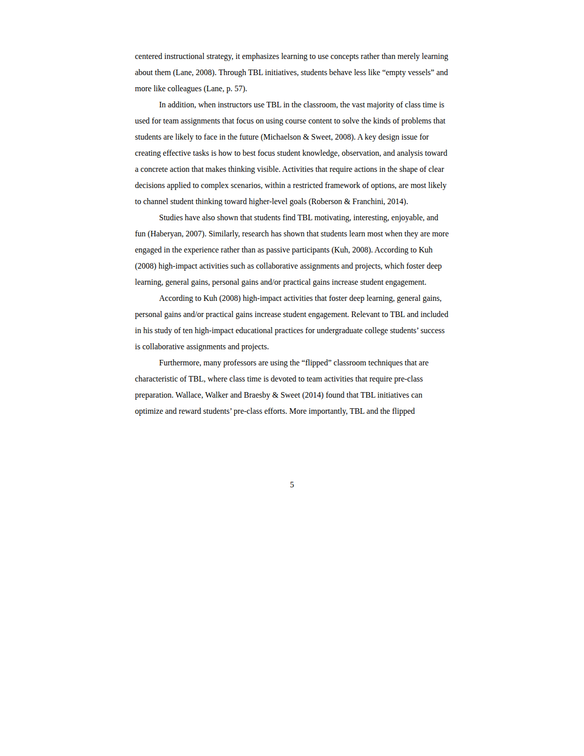centered instructional strategy, it emphasizes learning to use concepts rather than merely learning about them (Lane, 2008). Through TBL initiatives, students behave less like “empty vessels” and more like colleagues (Lane, p. 57).
In addition, when instructors use TBL in the classroom, the vast majority of class time is used for team assignments that focus on using course content to solve the kinds of problems that students are likely to face in the future (Michaelson & Sweet, 2008). A key design issue for creating effective tasks is how to best focus student knowledge, observation, and analysis toward a concrete action that makes thinking visible. Activities that require actions in the shape of clear decisions applied to complex scenarios, within a restricted framework of options, are most likely to channel student thinking toward higher-level goals (Roberson & Franchini, 2014).
Studies have also shown that students find TBL motivating, interesting, enjoyable, and fun (Haberyan, 2007). Similarly, research has shown that students learn most when they are more engaged in the experience rather than as passive participants (Kuh, 2008). According to Kuh (2008) high-impact activities such as collaborative assignments and projects, which foster deep learning, general gains, personal gains and/or practical gains increase student engagement.
According to Kuh (2008) high-impact activities that foster deep learning, general gains, personal gains and/or practical gains increase student engagement. Relevant to TBL and included in his study of ten high-impact educational practices for undergraduate college students’ success is collaborative assignments and projects.
Furthermore, many professors are using the “flipped” classroom techniques that are characteristic of TBL, where class time is devoted to team activities that require pre-class preparation. Wallace, Walker and Braesby & Sweet (2014) found that TBL initiatives can optimize and reward students’ pre-class efforts. More importantly, TBL and the flipped
5